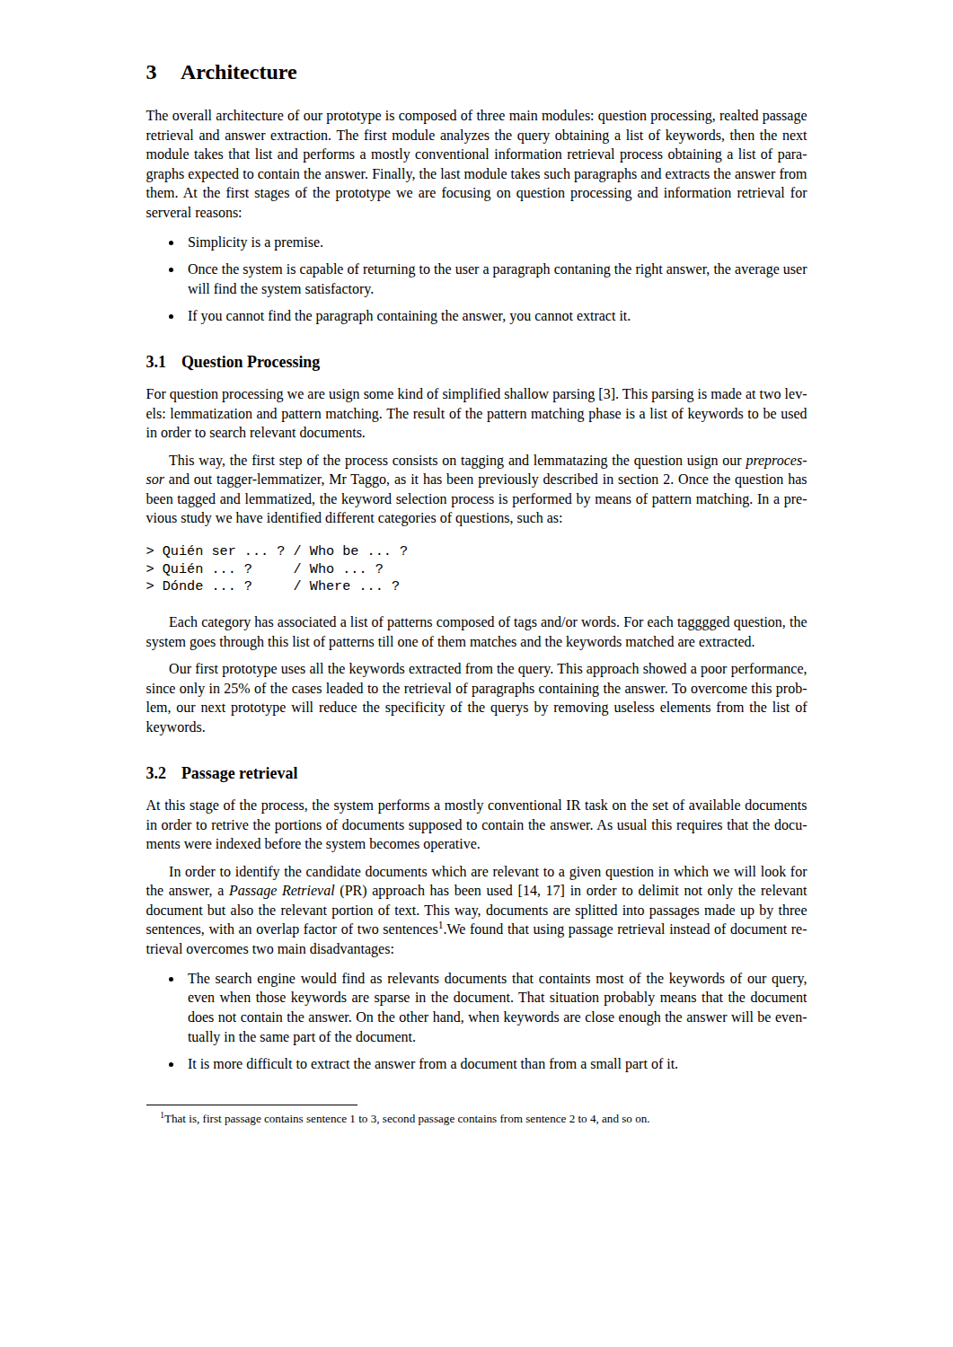3 Architecture
The overall architecture of our prototype is composed of three main modules: question processing, realted passage retrieval and answer extraction. The first module analyzes the query obtaining a list of keywords, then the next module takes that list and performs a mostly conventional information retrieval process obtaining a list of paragraphs expected to contain the answer. Finally, the last module takes such paragraphs and extracts the answer from them. At the first stages of the prototype we are focusing on question processing and information retrieval for serveral reasons:
Simplicity is a premise.
Once the system is capable of returning to the user a paragraph contaning the right answer, the average user will find the system satisfactory.
If you cannot find the paragraph containing the answer, you cannot extract it.
3.1 Question Processing
For question processing we are usign some kind of simplified shallow parsing [3]. This parsing is made at two levels: lemmatization and pattern matching. The result of the pattern matching phase is a list of keywords to be used in order to search relevant documents.
This way, the first step of the process consists on tagging and lemmatazing the question usign our preprocessor and out tagger-lemmatizer, Mr Taggo, as it has been previously described in section 2. Once the question has been tagged and lemmatized, the keyword selection process is performed by means of pattern matching. In a previous study we have identified different categories of questions, such as:
> Quién ser ... ? / Who be ... ?
> Quién ... ?     / Who ... ?
> Dónde ... ?     / Where ... ?
Each category has associated a list of patterns composed of tags and/or words. For each tagggged question, the system goes through this list of patterns till one of them matches and the keywords matched are extracted.
Our first prototype uses all the keywords extracted from the query. This approach showed a poor performance, since only in 25% of the cases leaded to the retrieval of paragraphs containing the answer. To overcome this problem, our next prototype will reduce the specificity of the querys by removing useless elements from the list of keywords.
3.2 Passage retrieval
At this stage of the process, the system performs a mostly conventional IR task on the set of available documents in order to retrive the portions of documents supposed to contain the answer. As usual this requires that the documents were indexed before the system becomes operative.
In order to identify the candidate documents which are relevant to a given question in which we will look for the answer, a Passage Retrieval (PR) approach has been used [14, 17] in order to delimit not only the relevant document but also the relevant portion of text. This way, documents are splitted into passages made up by three sentences, with an overlap factor of two sentences1.We found that using passage retrieval instead of document retrieval overcomes two main disadvantages:
The search engine would find as relevants documents that containts most of the keywords of our query, even when those keywords are sparse in the document. That situation probably means that the document does not contain the answer. On the other hand, when keywords are close enough the answer will be eventually in the same part of the document.
It is more difficult to extract the answer from a document than from a small part of it.
1That is, first passage contains sentence 1 to 3, second passage contains from sentence 2 to 4, and so on.